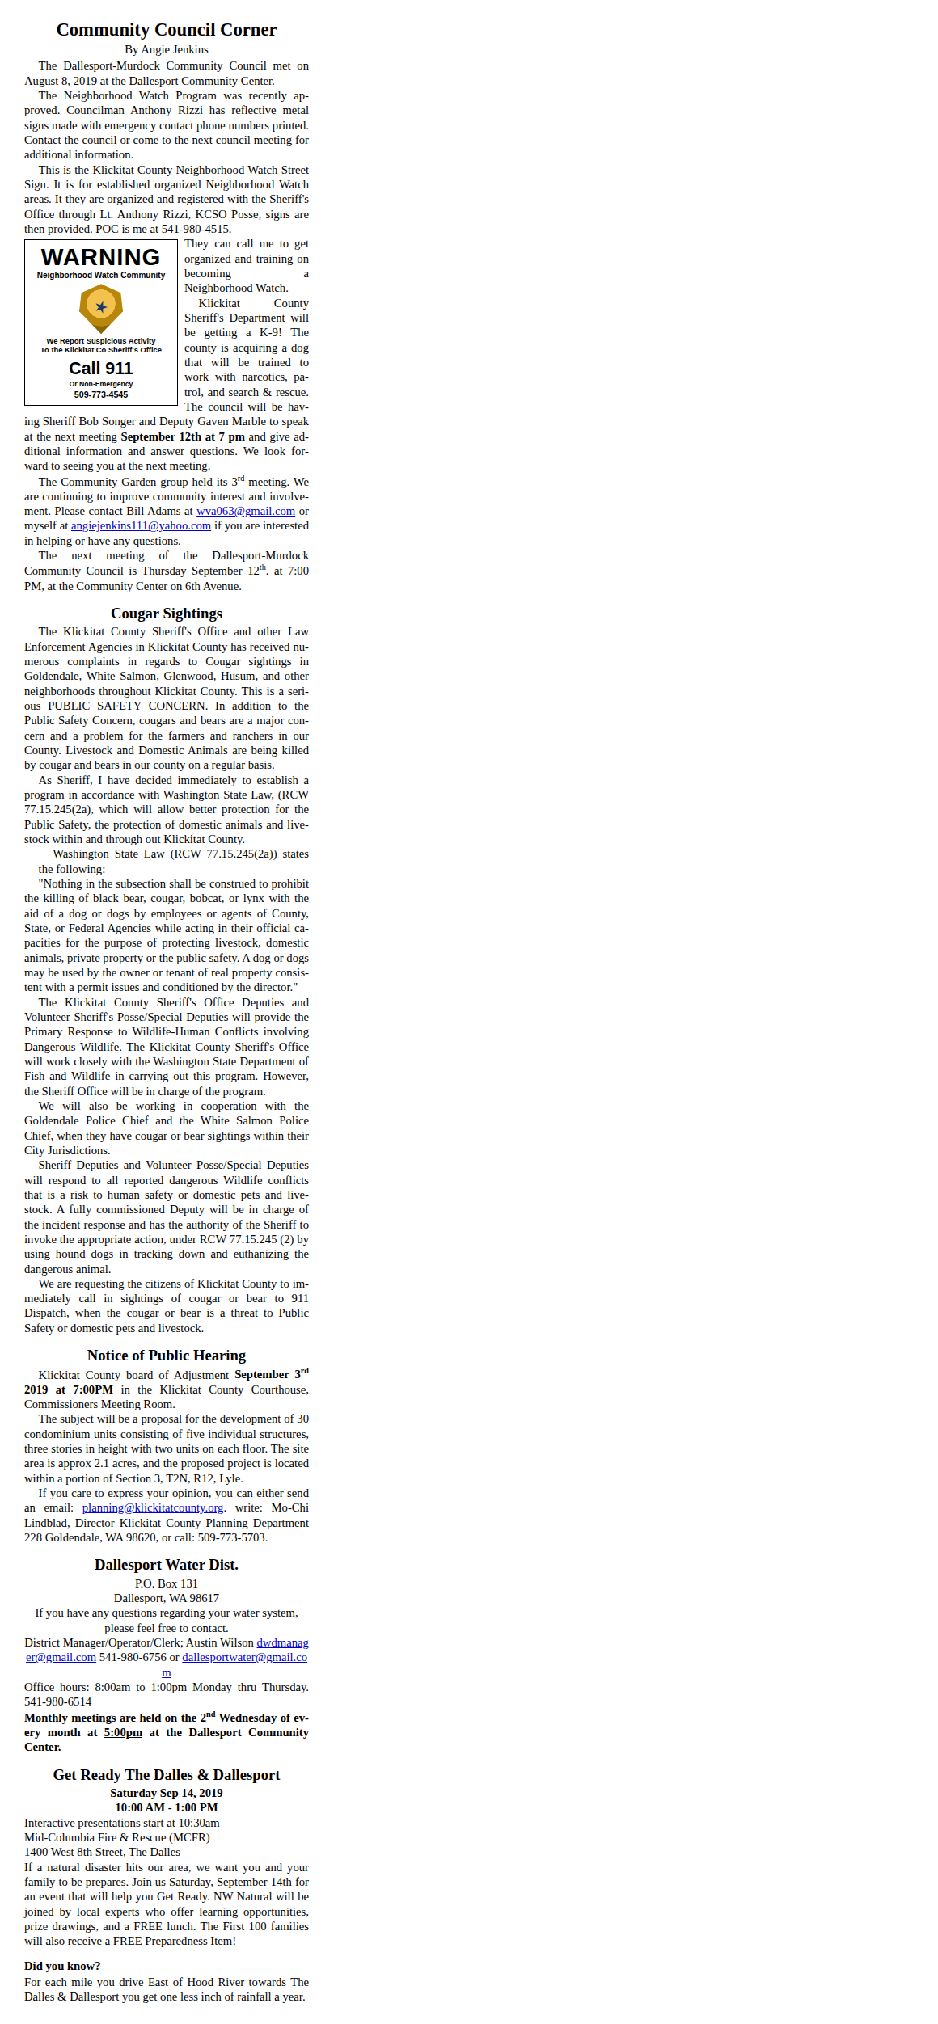Community Council Corner
By Angie Jenkins
The Dallesport-Murdock Community Council met on August 8, 2019 at the Dallesport Community Center.
The Neighborhood Watch Program was recently approved. Councilman Anthony Rizzi has reflective metal signs made with emergency contact phone numbers printed. Contact the council or come to the next council meeting for additional information.
This is the Klickitat County Neighborhood Watch Street Sign. It is for established organized Neighborhood Watch areas. It they are organized and registered with the Sheriff's Office through Lt. Anthony Rizzi, KCSO Posse, signs are then provided. POC is me at 541-980-4515.
WARNING
Neighborhood Watch Community
We Report Suspicious Activity
To the Klickitat Co Sheriff's Office
Call 911
Or Non-Emergency
509-773-4545
They can call me to get organized and training on becoming a Neighborhood Watch.
Klickitat County Sheriff's Department will be getting a K-9! The county is acquiring a dog that will be trained to work with narcotics, patrol, and search & rescue. The council will be having Sheriff Bob Songer and Deputy Gaven Marble to speak at the next meeting September 12th at 7 pm and give additional information and answer questions. We look forward to seeing you at the next meeting.
The Community Garden group held its 3rd meeting. We are continuing to improve community interest and involvement. Please contact Bill Adams at wva063@gmail.com or myself at angiejenkins111@yahoo.com if you are interested in helping or have any questions.
The next meeting of the Dallesport-Murdock Community Council is Thursday September 12th. at 7:00 PM, at the Community Center on 6th Avenue.
Cougar Sightings
The Klickitat County Sheriff's Office and other Law Enforcement Agencies in Klickitat County has received numerous complaints in regards to Cougar sightings in Goldendale, White Salmon, Glenwood, Husum, and other neighborhoods throughout Klickitat County. This is a serious PUBLIC SAFETY CONCERN. In addition to the Public Safety Concern, cougars and bears are a major concern and a problem for the farmers and ranchers in our County. Livestock and Domestic Animals are being killed by cougar and bears in our county on a regular basis.
As Sheriff, I have decided immediately to establish a program in accordance with Washington State Law, (RCW 77.15.245(2a), which will allow better protection for the Public Safety, the protection of domestic animals and livestock within and through out Klickitat County.
Washington State Law (RCW 77.15.245(2a)) states the following:
"Nothing in the subsection shall be construed to prohibit the killing of black bear, cougar, bobcat, or lynx with the aid of a dog or dogs by employees or agents of County, State, or Federal Agencies while acting in their official capacities for the purpose of protecting livestock, domestic animals, private property or the public safety. A dog or dogs may be used by the owner or tenant of real property consistent with a permit issues and conditioned by the director."
The Klickitat County Sheriff's Office Deputies and Volunteer Sheriff's Posse/Special Deputies will provide the Primary Response to Wildlife-Human Conflicts involving Dangerous Wildlife. The Klickitat County Sheriff's Office will work closely with the Washington State Department of Fish and Wildlife in carrying out this program. However, the Sheriff Office will be in charge of the program.
We will also be working in cooperation with the Goldendale Police Chief and the White Salmon Police Chief, when they have cougar or bear sightings within their City Jurisdictions.
Sheriff Deputies and Volunteer Posse/Special Deputies will respond to all reported dangerous Wildlife conflicts that is a risk to human safety or domestic pets and livestock. A fully commissioned Deputy will be in charge of the incident response and has the authority of the Sheriff to invoke the appropriate action, under RCW 77.15.245 (2) by using hound dogs in tracking down and euthanizing the dangerous animal.
We are requesting the citizens of Klickitat County to immediately call in sightings of cougar or bear to 911 Dispatch, when the cougar or bear is a threat to Public Safety or domestic pets and livestock.
Notice of Public Hearing
Klickitat County board of Adjustment September 3rd 2019 at 7:00PM in the Klickitat County Courthouse, Commissioners Meeting Room.
The subject will be a proposal for the development of 30 condominium units consisting of five individual structures, three stories in height with two units on each floor. The site area is approx 2.1 acres, and the proposed project is located within a portion of Section 3, T2N, R12, Lyle.
If you care to express your opinion, you can either send an email: planning@klickitatcounty.org. write: Mo-Chi Lindblad, Director Klickitat County Planning Department 228 Goldendale, WA 98620, or call: 509-773-5703.
Dallesport Water Dist.
P.O. Box 131
Dallesport, WA 98617
If you have any questions regarding your water system, please feel free to contact.
District Manager/Operator/Clerk; Austin Wilson dwdmanager@gmail.com 541-980-6756 or dallesportwater@gmail.com
Office hours: 8:00am to 1:00pm Monday thru Thursday. 541-980-6514
Monthly meetings are held on the 2nd Wednesday of every month at 5:00pm at the Dallesport Community Center.
Get Ready The Dalles & Dallesport
Saturday Sep 14, 2019
10:00 AM - 1:00 PM
Interactive presentations start at 10:30am
Mid-Columbia Fire & Rescue (MCFR)
1400 West 8th Street, The Dalles
If a natural disaster hits our area, we want you and your family to be prepares. Join us Saturday, September 14th for an event that will help you Get Ready. NW Natural will be joined by local experts who offer learning opportunities, prize drawings, and a FREE lunch. The First 100 families will also receive a FREE Preparedness Item!
Did you know?
For each mile you drive East of Hood River towards The Dalles & Dallesport you get one less inch of rainfall a year.